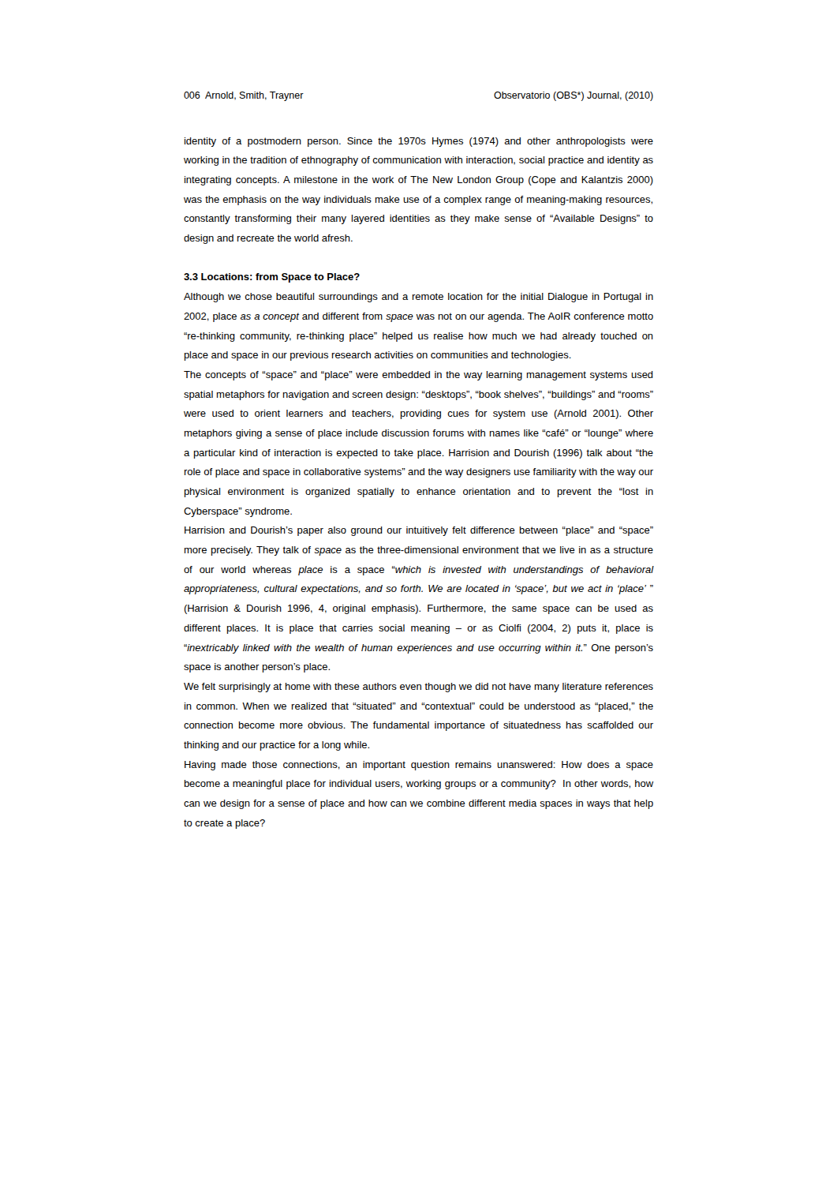006 Arnold, Smith, Trayner Observatorio (OBS*) Journal, (2010)
identity of a postmodern person. Since the 1970s Hymes (1974) and other anthropologists were working in the tradition of ethnography of communication with interaction, social practice and identity as integrating concepts. A milestone in the work of The New London Group (Cope and Kalantzis 2000) was the emphasis on the way individuals make use of a complex range of meaning-making resources, constantly transforming their many layered identities as they make sense of “Available Designs” to design and recreate the world afresh.
3.3 Locations: from Space to Place?
Although we chose beautiful surroundings and a remote location for the initial Dialogue in Portugal in 2002, place as a concept and different from space was not on our agenda. The AoIR conference motto “re-thinking community, re-thinking place” helped us realise how much we had already touched on place and space in our previous research activities on communities and technologies.
The concepts of “space” and “place” were embedded in the way learning management systems used spatial metaphors for navigation and screen design: “desktops”, “book shelves”, “buildings” and “rooms” were used to orient learners and teachers, providing cues for system use (Arnold 2001). Other metaphors giving a sense of place include discussion forums with names like “café” or “lounge” where a particular kind of interaction is expected to take place. Harrision and Dourish (1996) talk about “the role of place and space in collaborative systems” and the way designers use familiarity with the way our physical environment is organized spatially to enhance orientation and to prevent the “lost in Cyberspace” syndrome.
Harrision and Dourish’s paper also ground our intuitively felt difference between “place” and “space” more precisely. They talk of space as the three-dimensional environment that we live in as a structure of our world whereas place is a space “which is invested with understandings of behavioral appropriateness, cultural expectations, and so forth. We are located in ‘space’, but we act in ‘place’ ” (Harrision & Dourish 1996, 4, original emphasis). Furthermore, the same space can be used as different places. It is place that carries social meaning – or as Ciolfi (2004, 2) puts it, place is “inextricably linked with the wealth of human experiences and use occurring within it.” One person’s space is another person’s place.
We felt surprisingly at home with these authors even though we did not have many literature references in common. When we realized that “situated” and “contextual” could be understood as “placed,” the connection become more obvious. The fundamental importance of situatedness has scaffolded our thinking and our practice for a long while.
Having made those connections, an important question remains unanswered: How does a space become a meaningful place for individual users, working groups or a community? In other words, how can we design for a sense of place and how can we combine different media spaces in ways that help to create a place?